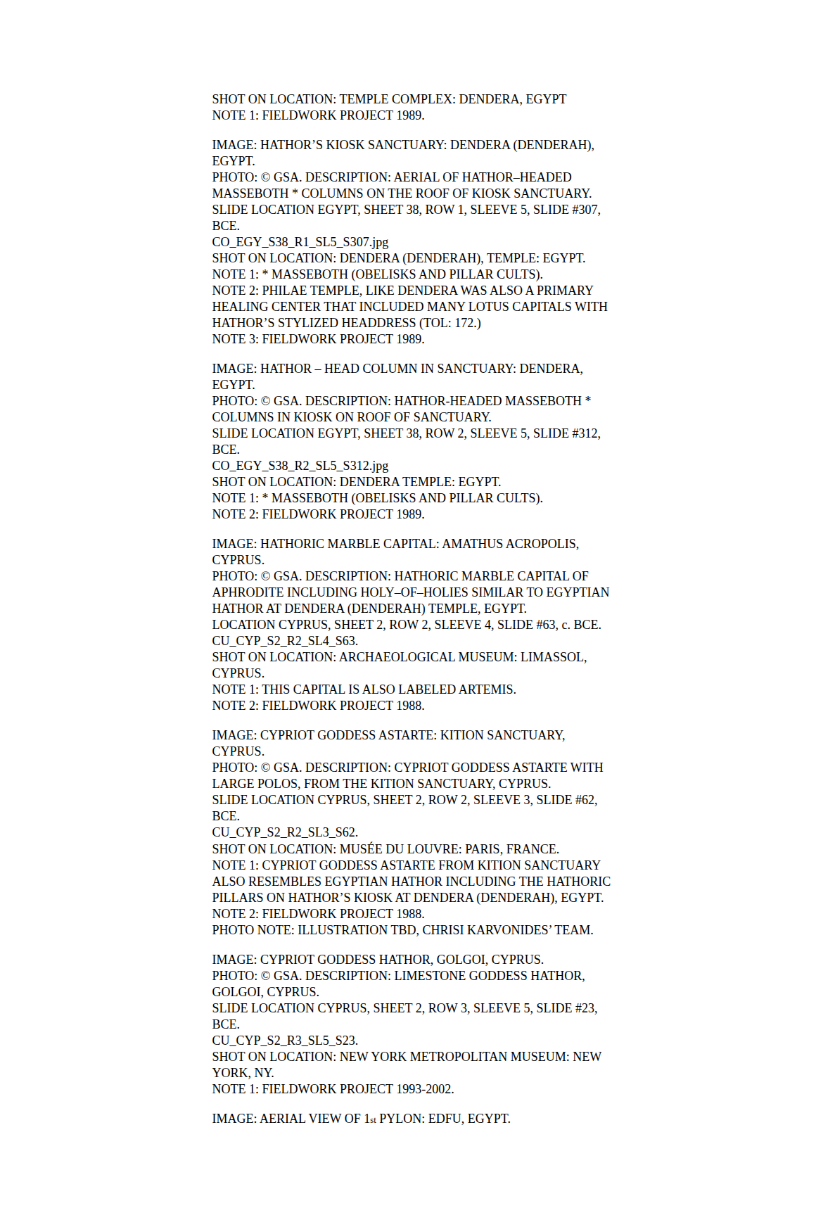SHOT ON LOCATION: TEMPLE COMPLEX: DENDERA, EGYPT
NOTE 1: FIELDWORK PROJECT 1989.
IMAGE: HATHOR’S KIOSK SANCTUARY: DENDERA (DENDERAH), EGYPT.
PHOTO: © GSA. DESCRIPTION: AERIAL OF HATHOR–HEADED MASSEBOTH * COLUMNS ON THE ROOF OF KIOSK SANCTUARY.
SLIDE LOCATION EGYPT, SHEET 38, ROW 1, SLEEVE 5, SLIDE #307, BCE.
CO_EGY_S38_R1_SL5_S307.jpg
SHOT ON LOCATION: DENDERA (DENDERAH), TEMPLE: EGYPT.
NOTE 1: * MASSEBOTH (OBELISKS AND PILLAR CULTS).
NOTE 2: PHILAE TEMPLE, LIKE DENDERA WAS ALSO A PRIMARY HEALING CENTER THAT INCLUDED MANY LOTUS CAPITALS WITH HATHOR’S STYLIZED HEADDRESS (TOL: 172.)
NOTE 3: FIELDWORK PROJECT 1989.
IMAGE: HATHOR – HEAD COLUMN IN SANCTUARY: DENDERA, EGYPT.
PHOTO: © GSA. DESCRIPTION: HATHOR-HEADED MASSEBOTH * COLUMNS IN KIOSK ON ROOF OF SANCTUARY.
SLIDE LOCATION EGYPT, SHEET 38, ROW 2, SLEEVE 5, SLIDE #312, BCE.
CO_EGY_S38_R2_SL5_S312.jpg
SHOT ON LOCATION: DENDERA TEMPLE: EGYPT.
NOTE 1: * MASSEBOTH (OBELISKS AND PILLAR CULTS).
NOTE 2: FIELDWORK PROJECT 1989.
IMAGE: HATHORIC MARBLE CAPITAL: AMATHUS ACROPOLIS, CYPRUS.
PHOTO: © GSA. DESCRIPTION: HATHORIC MARBLE CAPITAL OF APHRODITE INCLUDING HOLY–OF–HOLIES SIMILAR TO EGYPTIAN HATHOR AT DENDERA (DENDERAH) TEMPLE, EGYPT.
LOCATION CYPRUS, SHEET 2, ROW 2, SLEEVE 4, SLIDE #63, c. BCE.
CU_CYP_S2_R2_SL4_S63.
SHOT ON LOCATION: ARCHAEOLOGICAL MUSEUM: LIMASSOL, CYPRUS.
NOTE 1: THIS CAPITAL IS ALSO LABELED ARTEMIS.
NOTE 2: FIELDWORK PROJECT 1988.
IMAGE: CYPRIOT GODDESS ASTARTE: KITION SANCTUARY, CYPRUS.
PHOTO: © GSA. DESCRIPTION: CYPRIOT GODDESS ASTARTE WITH LARGE POLOS, FROM THE KITION SANCTUARY, CYPRUS.
SLIDE LOCATION CYPRUS, SHEET 2, ROW 2, SLEEVE 3, SLIDE #62, BCE.
CU_CYP_S2_R2_SL3_S62.
SHOT ON LOCATION: MUSÉE DU LOUVRE: PARIS, FRANCE.
NOTE 1: CYPRIOT GODDESS ASTARTE FROM KITION SANCTUARY ALSO RESEMBLES EGYPTIAN HATHOR INCLUDING THE HATHORIC PILLARS ON HATHOR’S KIOSK AT DENDERA (DENDERAH), EGYPT.
NOTE 2: FIELDWORK PROJECT 1988.
PHOTO NOTE: ILLUSTRATION TBD, CHRISI KARVONIDES’ TEAM.
IMAGE: CYPRIOT GODDESS HATHOR, GOLGOI, CYPRUS.
PHOTO: © GSA. DESCRIPTION: LIMESTONE GODDESS HATHOR, GOLGOI, CYPRUS.
SLIDE LOCATION CYPRUS, SHEET 2, ROW 3, SLEEVE 5, SLIDE #23, BCE.
CU_CYP_S2_R3_SL5_S23.
SHOT ON LOCATION: NEW YORK METROPOLITAN MUSEUM: NEW YORK, NY.
NOTE 1: FIELDWORK PROJECT 1993-2002.
IMAGE: AERIAL VIEW OF 1st PYLON: EDFU, EGYPT.